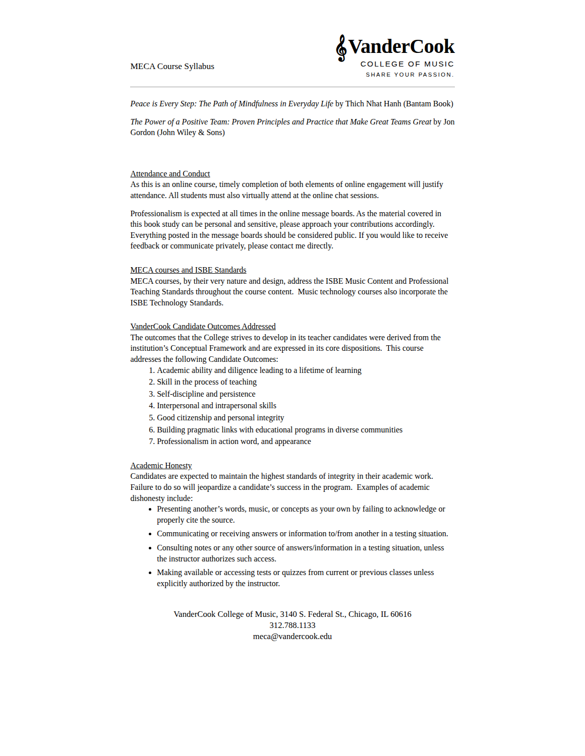MECA Course Syllabus
𝄞VanderCook
COLLEGE OF MUSIC
SHARE YOUR PASSION.
Peace is Every Step: The Path of Mindfulness in Everyday Life by Thich Nhat Hanh (Bantam Book)
The Power of a Positive Team: Proven Principles and Practice that Make Great Teams Great by Jon Gordon (John Wiley & Sons)
Attendance and Conduct
As this is an online course, timely completion of both elements of online engagement will justify attendance. All students must also virtually attend at the online chat sessions.
Professionalism is expected at all times in the online message boards. As the material covered in this book study can be personal and sensitive, please approach your contributions accordingly. Everything posted in the message boards should be considered public. If you would like to receive feedback or communicate privately, please contact me directly.
MECA courses and ISBE Standards
MECA courses, by their very nature and design, address the ISBE Music Content and Professional Teaching Standards throughout the course content. Music technology courses also incorporate the ISBE Technology Standards.
VanderCook Candidate Outcomes Addressed
The outcomes that the College strives to develop in its teacher candidates were derived from the institution’s Conceptual Framework and are expressed in its core dispositions. This course addresses the following Candidate Outcomes:
Academic ability and diligence leading to a lifetime of learning
Skill in the process of teaching
Self-discipline and persistence
Interpersonal and intrapersonal skills
Good citizenship and personal integrity
Building pragmatic links with educational programs in diverse communities
Professionalism in action word, and appearance
Academic Honesty
Candidates are expected to maintain the highest standards of integrity in their academic work. Failure to do so will jeopardize a candidate’s success in the program. Examples of academic dishonesty include:
Presenting another’s words, music, or concepts as your own by failing to acknowledge or properly cite the source.
Communicating or receiving answers or information to/from another in a testing situation.
Consulting notes or any other source of answers/information in a testing situation, unless the instructor authorizes such access.
Making available or accessing tests or quizzes from current or previous classes unless explicitly authorized by the instructor.
VanderCook College of Music, 3140 S. Federal St., Chicago, IL 60616
312.788.1133
meca@vandercook.edu